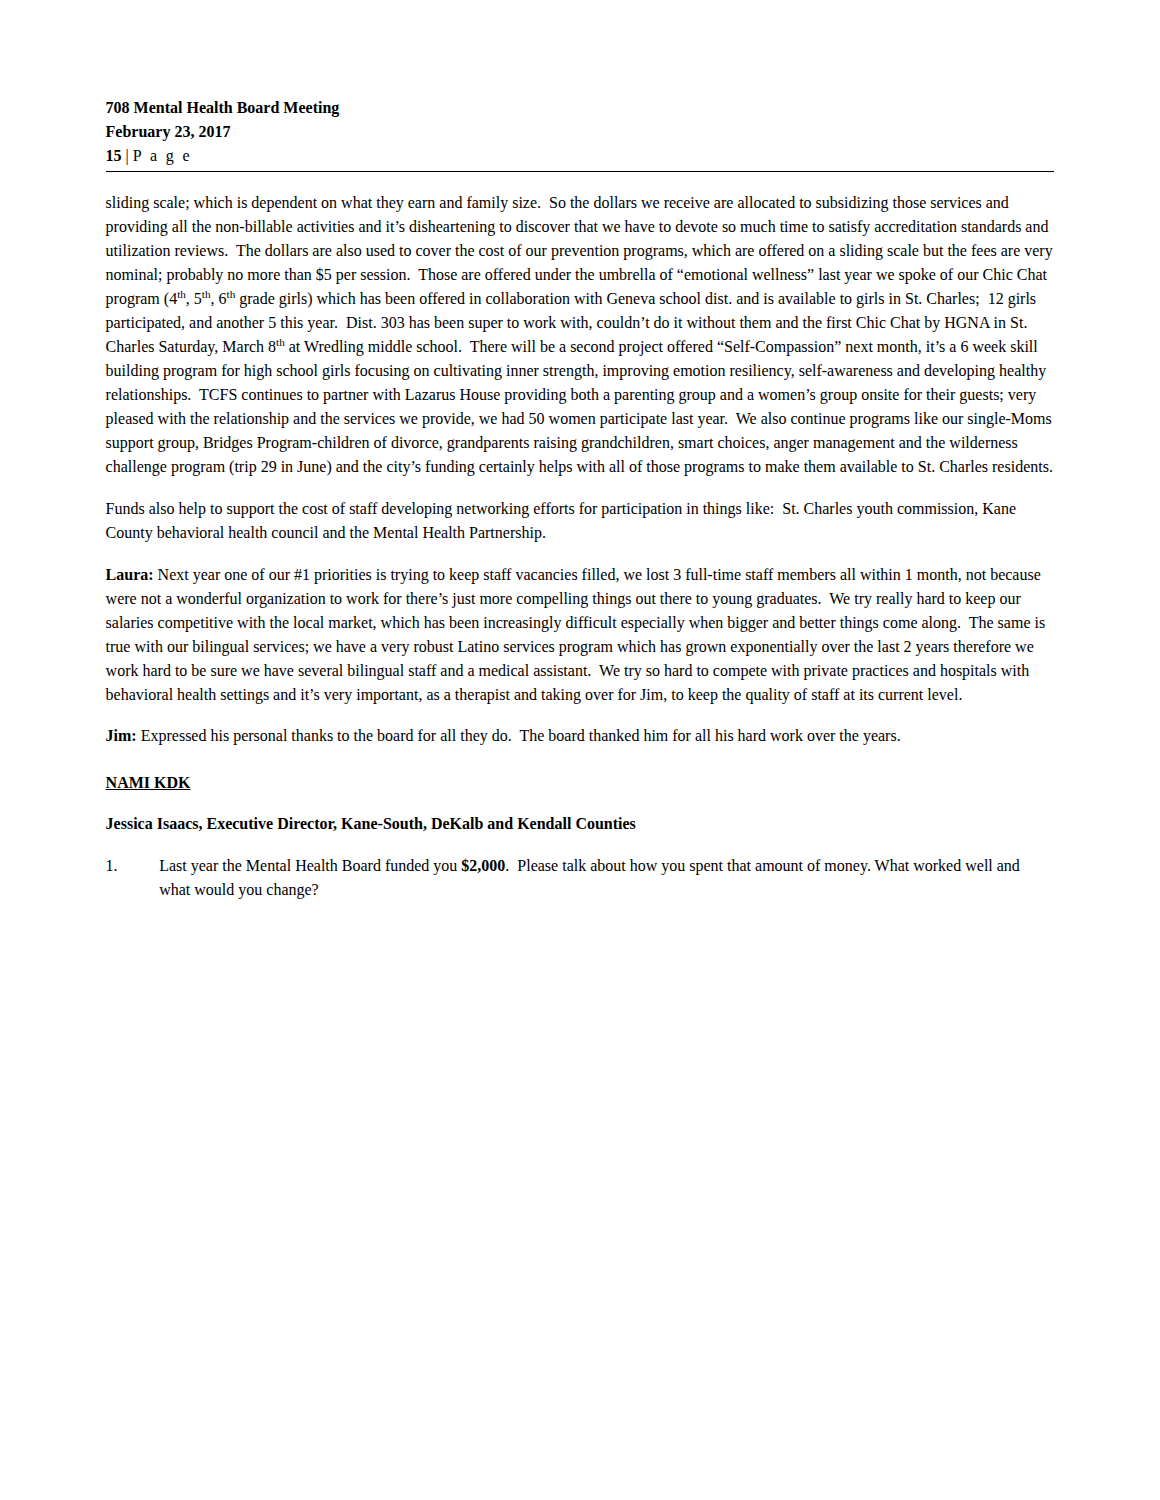708 Mental Health Board Meeting
February 23, 2017
15 | P a g e
sliding scale; which is dependent on what they earn and family size. So the dollars we receive are allocated to subsidizing those services and providing all the non-billable activities and it’s disheartening to discover that we have to devote so much time to satisfy accreditation standards and utilization reviews. The dollars are also used to cover the cost of our prevention programs, which are offered on a sliding scale but the fees are very nominal; probably no more than $5 per session. Those are offered under the umbrella of “emotional wellness” last year we spoke of our Chic Chat program (4th, 5th, 6th grade girls) which has been offered in collaboration with Geneva school dist. and is available to girls in St. Charles; 12 girls participated, and another 5 this year. Dist. 303 has been super to work with, couldn’t do it without them and the first Chic Chat by HGNA in St. Charles Saturday, March 8th at Wredling middle school. There will be a second project offered “Self-Compassion” next month, it’s a 6 week skill building program for high school girls focusing on cultivating inner strength, improving emotion resiliency, self-awareness and developing healthy relationships. TCFS continues to partner with Lazarus House providing both a parenting group and a women’s group onsite for their guests; very pleased with the relationship and the services we provide, we had 50 women participate last year. We also continue programs like our single-Moms support group, Bridges Program-children of divorce, grandparents raising grandchildren, smart choices, anger management and the wilderness challenge program (trip 29 in June) and the city’s funding certainly helps with all of those programs to make them available to St. Charles residents.
Funds also help to support the cost of staff developing networking efforts for participation in things like: St. Charles youth commission, Kane County behavioral health council and the Mental Health Partnership.
Laura: Next year one of our #1 priorities is trying to keep staff vacancies filled, we lost 3 full-time staff members all within 1 month, not because were not a wonderful organization to work for there’s just more compelling things out there to young graduates. We try really hard to keep our salaries competitive with the local market, which has been increasingly difficult especially when bigger and better things come along. The same is true with our bilingual services; we have a very robust Latino services program which has grown exponentially over the last 2 years therefore we work hard to be sure we have several bilingual staff and a medical assistant. We try so hard to compete with private practices and hospitals with behavioral health settings and it’s very important, as a therapist and taking over for Jim, to keep the quality of staff at its current level.
Jim: Expressed his personal thanks to the board for all they do. The board thanked him for all his hard work over the years.
NAMI KDK
Jessica Isaacs, Executive Director, Kane-South, DeKalb and Kendall Counties
1. Last year the Mental Health Board funded you $2,000. Please talk about how you spent that amount of money. What worked well and what would you change?